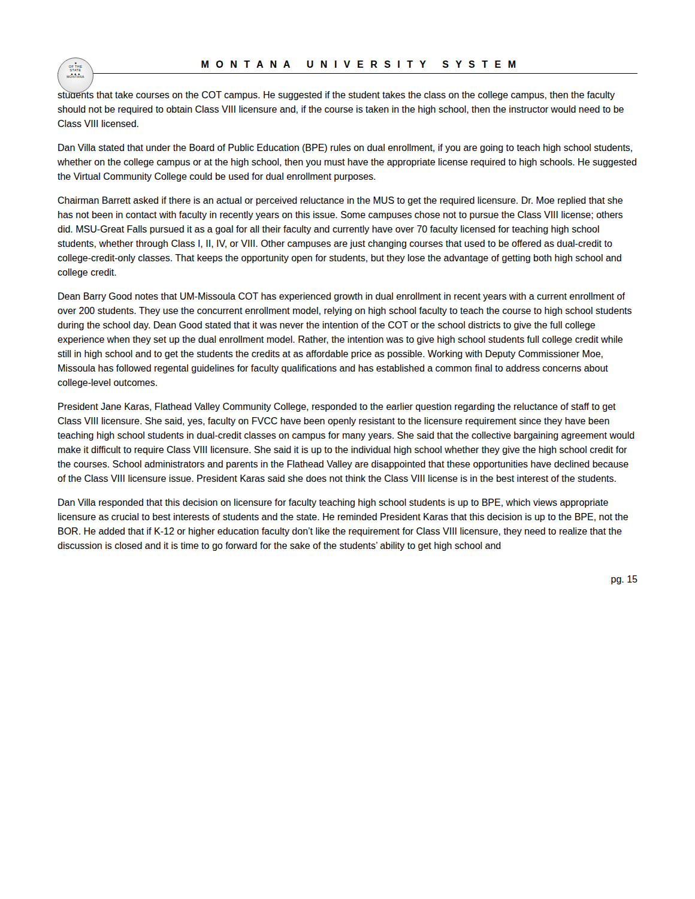★ OF THE STATE ▲▲▲ MONTANA
M O N T A N A U N I V E R S I T Y S Y S T E M
students that take courses on the COT campus. He suggested if the student takes the class on the college campus, then the faculty should not be required to obtain Class VIII licensure and, if the course is taken in the high school, then the instructor would need to be Class VIII licensed.
Dan Villa stated that under the Board of Public Education (BPE) rules on dual enrollment, if you are going to teach high school students, whether on the college campus or at the high school, then you must have the appropriate license required to high schools. He suggested the Virtual Community College could be used for dual enrollment purposes.
Chairman Barrett asked if there is an actual or perceived reluctance in the MUS to get the required licensure. Dr. Moe replied that she has not been in contact with faculty in recently years on this issue. Some campuses chose not to pursue the Class VIII license; others did. MSU-Great Falls pursued it as a goal for all their faculty and currently have over 70 faculty licensed for teaching high school students, whether through Class I, II, IV, or VIII. Other campuses are just changing courses that used to be offered as dual-credit to college-credit-only classes. That keeps the opportunity open for students, but they lose the advantage of getting both high school and college credit.
Dean Barry Good notes that UM-Missoula COT has experienced growth in dual enrollment in recent years with a current enrollment of over 200 students. They use the concurrent enrollment model, relying on high school faculty to teach the course to high school students during the school day. Dean Good stated that it was never the intention of the COT or the school districts to give the full college experience when they set up the dual enrollment model. Rather, the intention was to give high school students full college credit while still in high school and to get the students the credits at as affordable price as possible. Working with Deputy Commissioner Moe, Missoula has followed regental guidelines for faculty qualifications and has established a common final to address concerns about college-level outcomes.
President Jane Karas, Flathead Valley Community College, responded to the earlier question regarding the reluctance of staff to get Class VIII licensure. She said, yes, faculty on FVCC have been openly resistant to the licensure requirement since they have been teaching high school students in dual-credit classes on campus for many years. She said that the collective bargaining agreement would make it difficult to require Class VIII licensure. She said it is up to the individual high school whether they give the high school credit for the courses. School administrators and parents in the Flathead Valley are disappointed that these opportunities have declined because of the Class VIII licensure issue. President Karas said she does not think the Class VIII license is in the best interest of the students.
Dan Villa responded that this decision on licensure for faculty teaching high school students is up to BPE, which views appropriate licensure as crucial to best interests of students and the state. He reminded President Karas that this decision is up to the BPE, not the BOR. He added that if K-12 or higher education faculty don’t like the requirement for Class VIII licensure, they need to realize that the discussion is closed and it is time to go forward for the sake of the students’ ability to get high school and
pg. 15